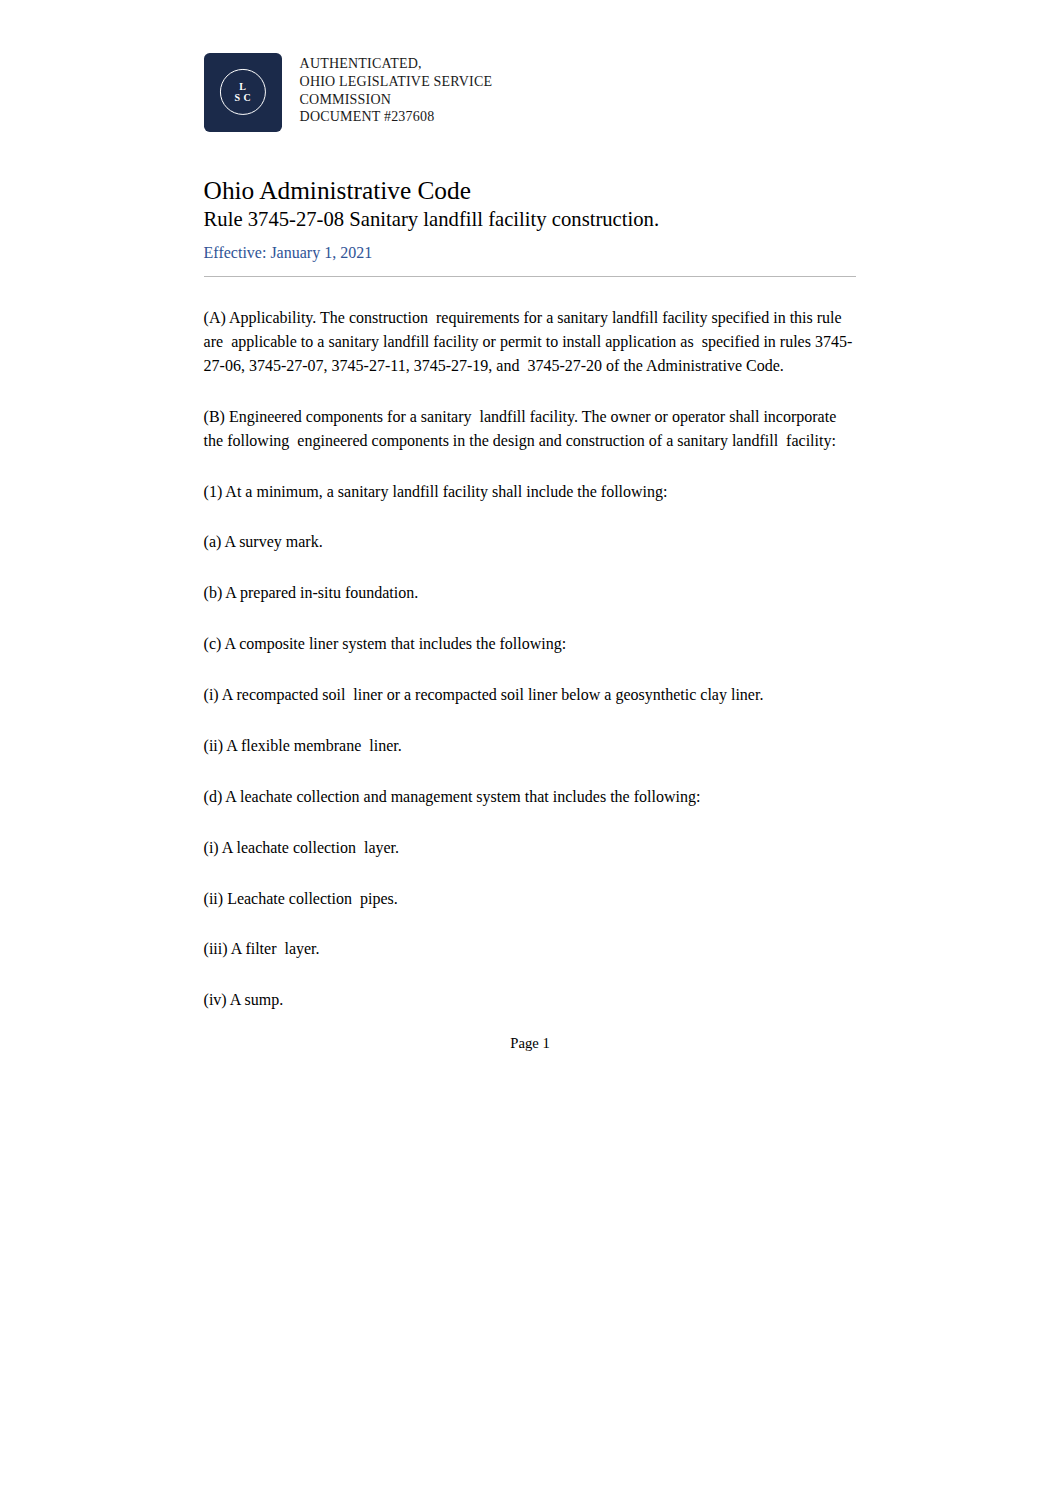L
S C
AUTHENTICATED,
OHIO LEGISLATIVE SERVICE
COMMISSION
DOCUMENT #237608
Ohio Administrative Code
Rule 3745-27-08 Sanitary landfill facility construction.
Effective: January 1, 2021
(A) Applicability. The construction requirements for a sanitary landfill facility specified in this rule are applicable to a sanitary landfill facility or permit to install application as specified in rules 3745-27-06, 3745-27-07, 3745-27-11, 3745-27-19, and 3745-27-20 of the Administrative Code.
(B) Engineered components for a sanitary landfill facility. The owner or operator shall incorporate the following engineered components in the design and construction of a sanitary landfill facility:
(1) At a minimum, a sanitary landfill facility shall include the following:
(a) A survey mark.
(b) A prepared in-situ foundation.
(c) A composite liner system that includes the following:
(i) A recompacted soil liner or a recompacted soil liner below a geosynthetic clay liner.
(ii) A flexible membrane liner.
(d) A leachate collection and management system that includes the following:
(i) A leachate collection layer.
(ii) Leachate collection pipes.
(iii) A filter layer.
(iv) A sump.
Page 1